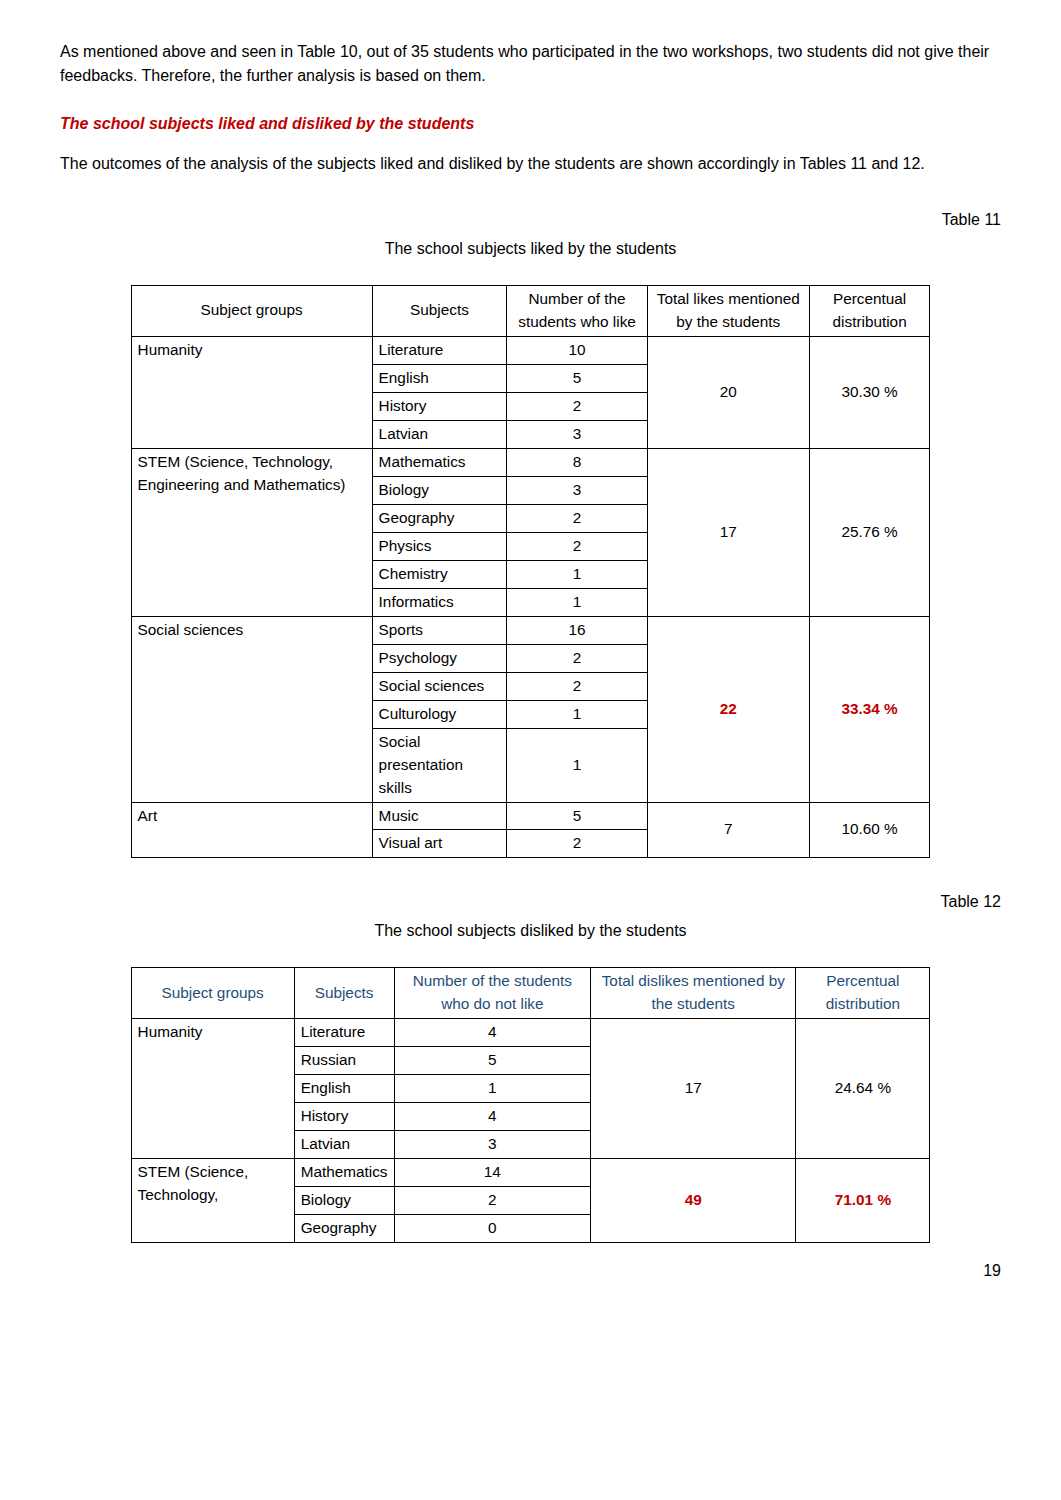As mentioned above and seen in Table 10, out of 35 students who participated in the two workshops, two students did not give their feedbacks. Therefore, the further analysis is based on them.
The school subjects liked and disliked by the students
The outcomes of the analysis of the subjects liked and disliked by the students are shown accordingly in Tables 11 and 12.
Table 11
The school subjects liked by the students
| Subject groups | Subjects | Number of the students who like | Total likes mentioned by the students | Percentual distribution |
| --- | --- | --- | --- | --- |
| Humanity | Literature | 10 | 20 | 30.30 % |
| English | 5 |
| History | 2 |
| Latvian | 3 |
| STEM (Science, Technology, Engineering and Mathematics) | Mathematics | 8 | 17 | 25.76 % |
| Biology | 3 |
| Geography | 2 |
| Physics | 2 |
| Chemistry | 1 |
| Informatics | 1 |
| Social sciences | Sports | 16 | 22 | 33.34 % |
| Psychology | 2 |
| Social sciences | 2 |
| Culturology | 1 |
| Social presentation skills | 1 |
| Art | Music | 5 | 7 | 10.60 % |
| Visual art | 2 |
Table 12
The school subjects disliked by the students
| Subject groups | Subjects | Number of the students who do not like | Total dislikes mentioned by the students | Percentual distribution |
| --- | --- | --- | --- | --- |
| Humanity | Literature | 4 | 17 | 24.64 % |
| Russian | 5 |
| English | 1 |
| History | 4 |
| Latvian | 3 |
| STEM (Science, Technology, | Mathematics | 14 | 49 | 71.01 % |
| Biology | 2 |
| Geography | 0 |
19